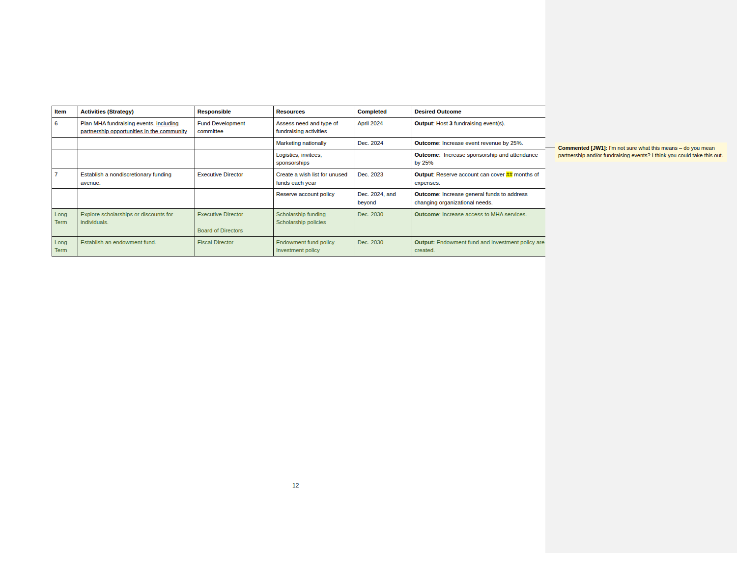| Item | Activities (Strategy) | Responsible | Resources | Completed | Desired Outcome |
| --- | --- | --- | --- | --- | --- |
| 6 | Plan MHA fundraising events. including partnership opportunities in the community | Fund Development committee | Assess need and type of fundraising activities | April 2024 | Output : Host 3 fundraising event(s). |
| | | | Marketing nationally | Dec. 2024 | Outcome : Increase event revenue by 25%. |
| | | | Logistics, invitees, sponsorships | | Outcome : Increase sponsorship and attendance by 25% |
| 7 | Establish a nondiscretionary funding avenue. | Executive Director | Create a wish list for unused funds each year | Dec. 2023 | Output : Reserve account can cover ## months of expenses. |
| | | | Reserve account policy | Dec. 2024, and beyond | Outcome : Increase general funds to address changing organizational needs. |
| Long Term | Explore scholarships or discounts for individuals. | Executive Director Board of Directors | Scholarship funding Scholarship policies | Dec. 2030 | Outcome : Increase access to MHA services. |
| Long Term | Establish an endowment fund. | Fiscal Director | Endowment fund policy Investment policy | Dec. 2030 | Output: Endowment fund and investment policy are created. |
Commented [JW1]: I'm not sure what this means – do you mean partnership and/or fundraising events? I think you could take this out.
12